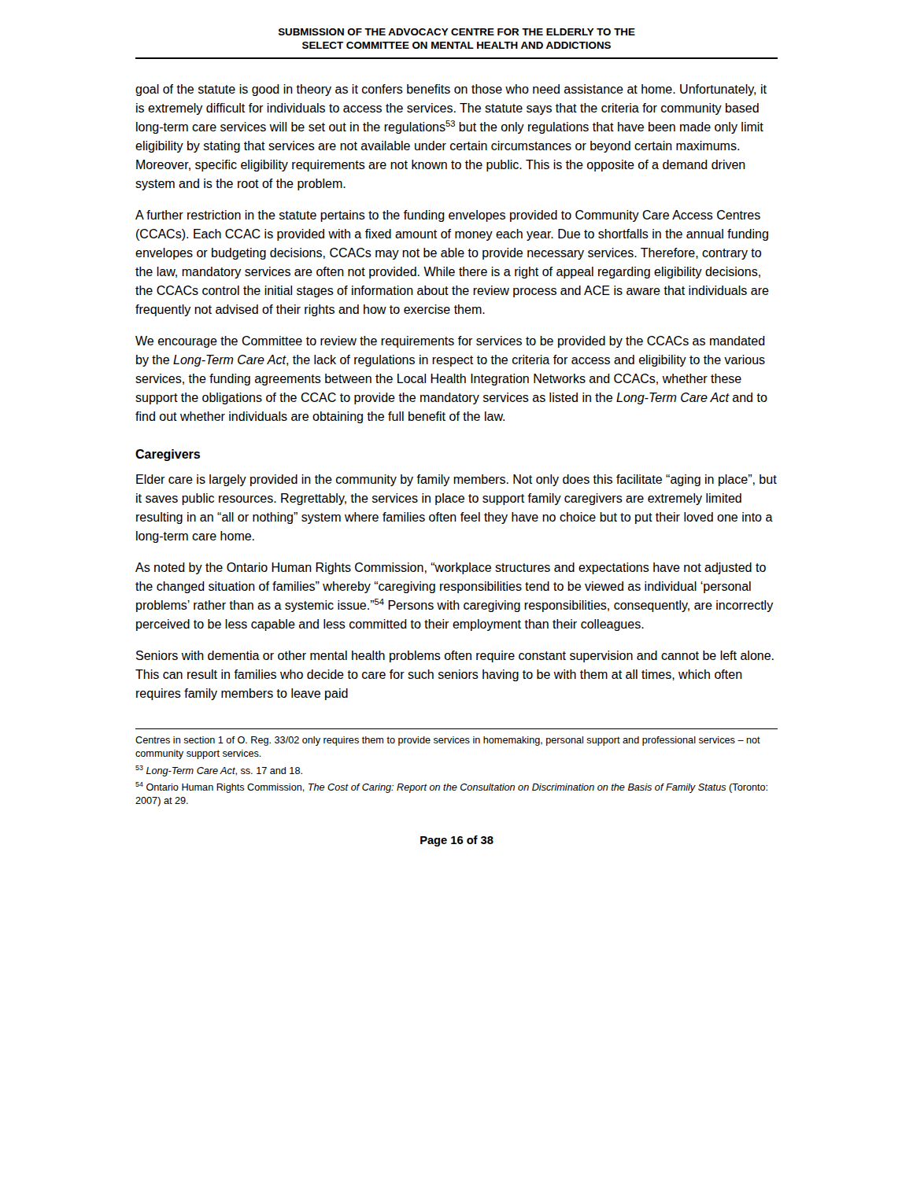Submission of the Advocacy Centre for the Elderly to the
Select Committee on Mental Health and Addictions
goal of the statute is good in theory as it confers benefits on those who need assistance at home. Unfortunately, it is extremely difficult for individuals to access the services. The statute says that the criteria for community based long-term care services will be set out in the regulations53 but the only regulations that have been made only limit eligibility by stating that services are not available under certain circumstances or beyond certain maximums. Moreover, specific eligibility requirements are not known to the public. This is the opposite of a demand driven system and is the root of the problem.
A further restriction in the statute pertains to the funding envelopes provided to Community Care Access Centres (CCACs). Each CCAC is provided with a fixed amount of money each year. Due to shortfalls in the annual funding envelopes or budgeting decisions, CCACs may not be able to provide necessary services. Therefore, contrary to the law, mandatory services are often not provided. While there is a right of appeal regarding eligibility decisions, the CCACs control the initial stages of information about the review process and ACE is aware that individuals are frequently not advised of their rights and how to exercise them.
We encourage the Committee to review the requirements for services to be provided by the CCACs as mandated by the Long-Term Care Act, the lack of regulations in respect to the criteria for access and eligibility to the various services, the funding agreements between the Local Health Integration Networks and CCACs, whether these support the obligations of the CCAC to provide the mandatory services as listed in the Long-Term Care Act and to find out whether individuals are obtaining the full benefit of the law.
Caregivers
Elder care is largely provided in the community by family members. Not only does this facilitate “aging in place”, but it saves public resources. Regrettably, the services in place to support family caregivers are extremely limited resulting in an “all or nothing” system where families often feel they have no choice but to put their loved one into a long-term care home.
As noted by the Ontario Human Rights Commission, “workplace structures and expectations have not adjusted to the changed situation of families” whereby “caregiving responsibilities tend to be viewed as individual ‘personal problems’ rather than as a systemic issue.”54 Persons with caregiving responsibilities, consequently, are incorrectly perceived to be less capable and less committed to their employment than their colleagues.
Seniors with dementia or other mental health problems often require constant supervision and cannot be left alone. This can result in families who decide to care for such seniors having to be with them at all times, which often requires family members to leave paid
Centres in section 1 of O. Reg. 33/02 only requires them to provide services in homemaking, personal support and professional services – not community support services.
53 Long-Term Care Act, ss. 17 and 18.
54 Ontario Human Rights Commission, The Cost of Caring: Report on the Consultation on Discrimination on the Basis of Family Status (Toronto: 2007) at 29.
Page 16 of 38